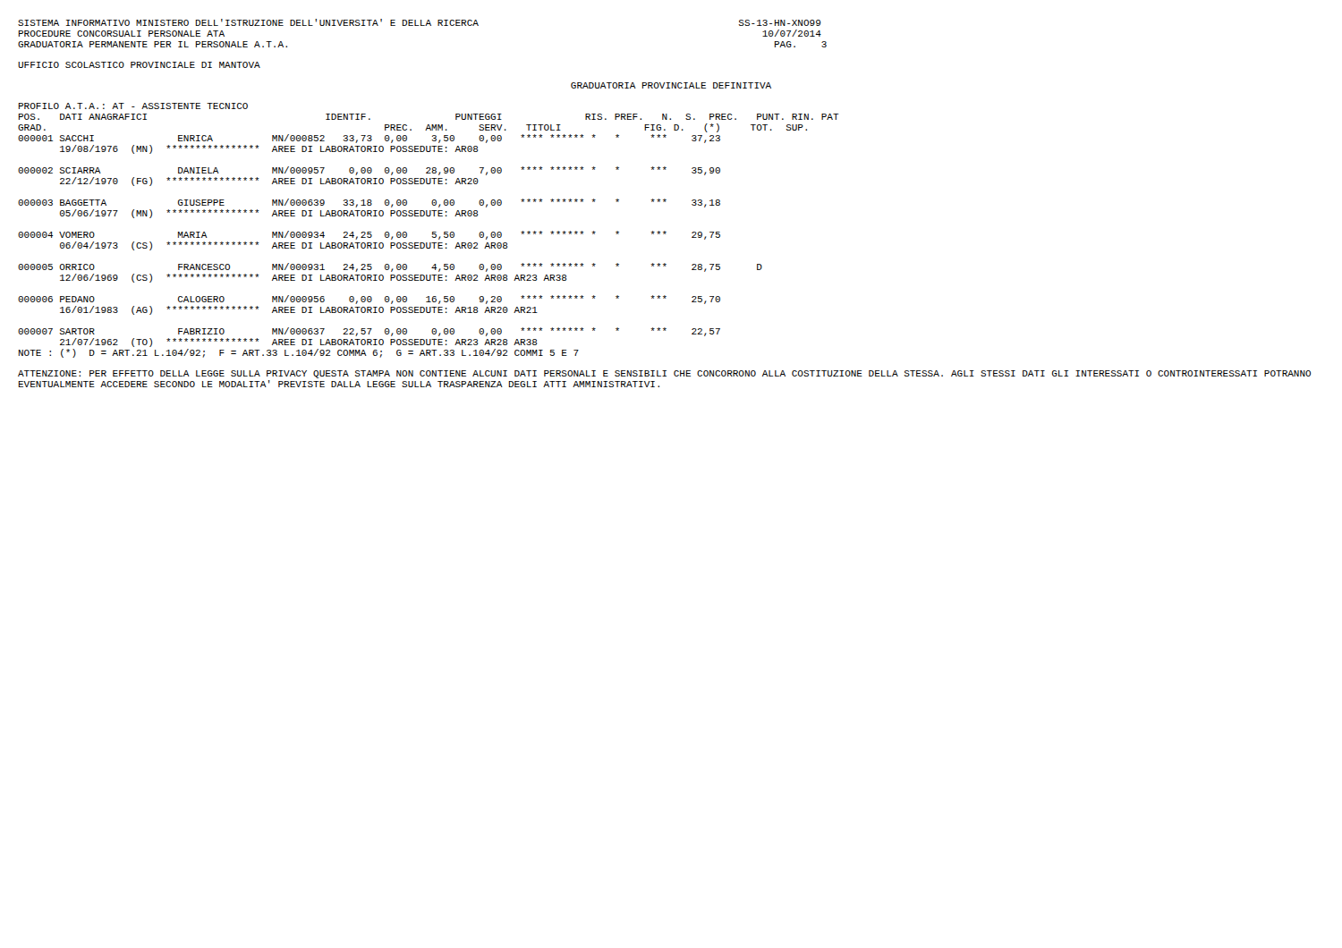SISTEMA INFORMATIVO MINISTERO DELL'ISTRUZIONE DELL'UNIVERSITA' E DELLA RICERCA                                            SS-13-HN-XNO99
PROCEDURE CONCORSUALI PERSONALE ATA                                                                                           10/07/2014
GRADUATORIA PERMANENTE PER IL PERSONALE A.T.A.                                                                                  PAG.    3
UFFICIO SCOLASTICO PROVINCIALE DI MANTOVA
GRADUATORIA PROVINCIALE DEFINITIVA
PROFILO A.T.A.: AT - ASSISTENTE TECNICO
POS.   DATI ANAGRAFICI                              IDENTIF.              PUNTEGGI              RIS. PREF.   N.  S.  PREC.   PUNT. RIN. PAT
GRAD.                                                         PREC.  AMM.     SERV.   TITOLI              FIG. D.   (*)     TOT.  SUP.
000001 SACCHI              ENRICA          MN/000852   33,73  0,00    3,50    0,00   **** ****** *   *     ***    37,23
       19/08/1976  (MN)  ****************  AREE DI LABORATORIO POSSEDUTE: AR08

000002 SCIARRA             DANIELA         MN/000957    0,00  0,00   28,90    7,00   **** ****** *   *     ***    35,90
       22/12/1970  (FG)  ****************  AREE DI LABORATORIO POSSEDUTE: AR20

000003 BAGGETTA            GIUSEPPE        MN/000639   33,18  0,00    0,00    0,00   **** ****** *   *     ***    33,18
       05/06/1977  (MN)  ****************  AREE DI LABORATORIO POSSEDUTE: AR08

000004 VOMERO              MARIA           MN/000934   24,25  0,00    5,50    0,00   **** ****** *   *     ***    29,75
       06/04/1973  (CS)  ****************  AREE DI LABORATORIO POSSEDUTE: AR02 AR08

000005 ORRICO              FRANCESCO       MN/000931   24,25  0,00    4,50    0,00   **** ****** *   *     ***    28,75      D
       12/06/1969  (CS)  ****************  AREE DI LABORATORIO POSSEDUTE: AR02 AR08 AR23 AR38

000006 PEDANO              CALOGERO        MN/000956    0,00  0,00   16,50    9,20   **** ****** *   *     ***    25,70
       16/01/1983  (AG)  ****************  AREE DI LABORATORIO POSSEDUTE: AR18 AR20 AR21

000007 SARTOR              FABRIZIO        MN/000637   22,57  0,00    0,00    0,00   **** ****** *   *     ***    22,57
       21/07/1962  (TO)  ****************  AREE DI LABORATORIO POSSEDUTE: AR23 AR28 AR38
NOTE : (*)  D = ART.21 L.104/92;  F = ART.33 L.104/92 COMMA 6;  G = ART.33 L.104/92 COMMI 5 E 7
ATTENZIONE: PER EFFETTO DELLA LEGGE SULLA PRIVACY QUESTA STAMPA NON CONTIENE ALCUNI DATI PERSONALI E SENSIBILI CHE CONCORRONO ALLA COSTITUZIONE DELLA STESSA. AGLI STESSI DATI GLI INTERESSATI O CONTROINTERESSATI POTRANNO EVENTUALMENTE ACCEDERE SECONDO LE MODALITA' PREVISTE DALLA LEGGE SULLA TRASPARENZA DEGLI ATTI AMMINISTRATIVI.